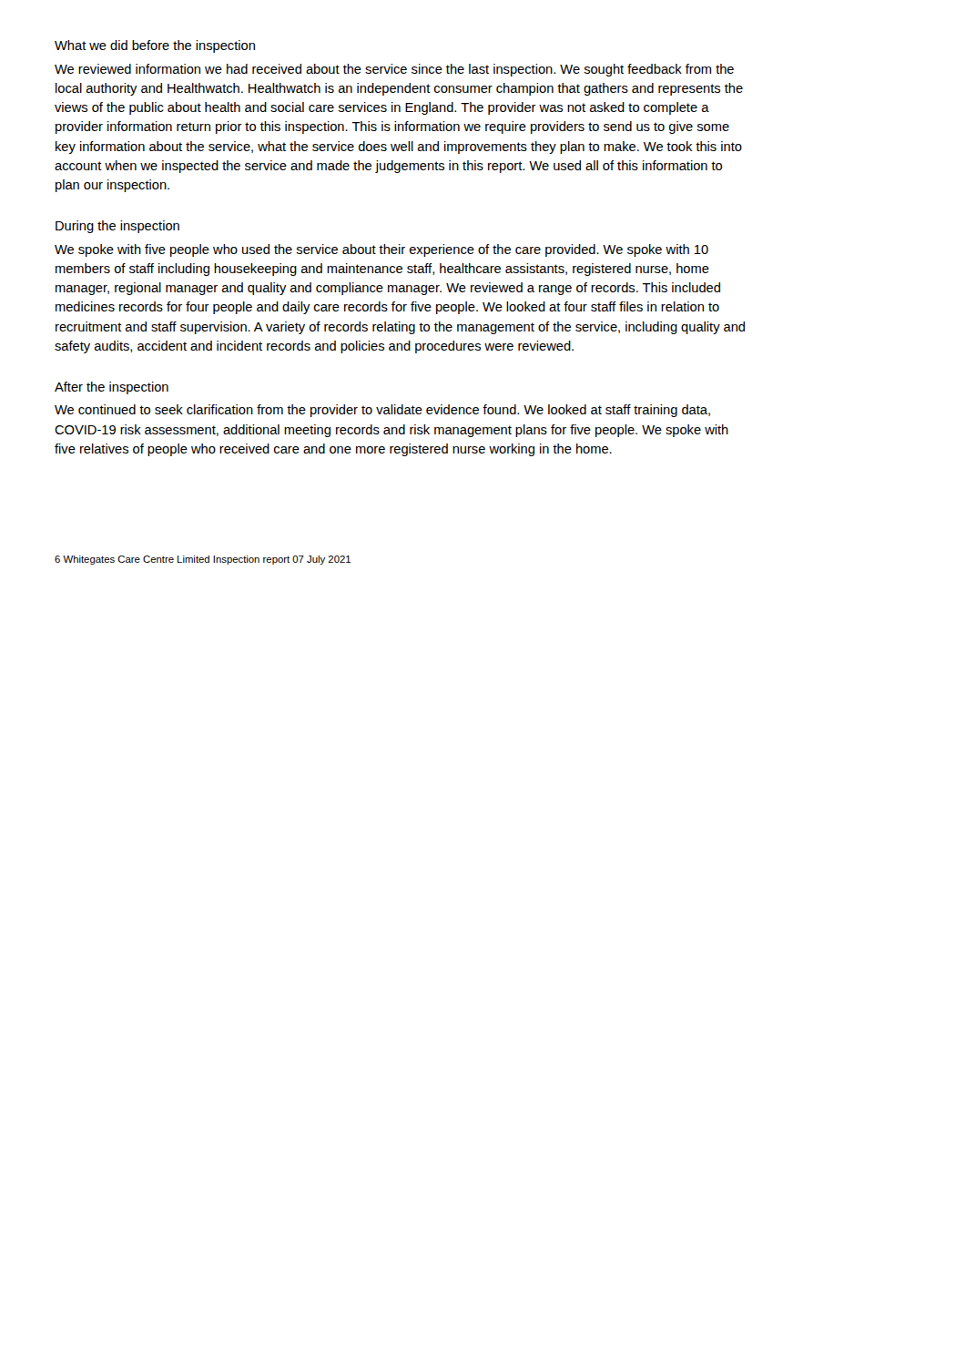What we did before the inspection
We reviewed information we had received about the service since the last inspection. We sought feedback from the local authority and Healthwatch. Healthwatch is an independent consumer champion that gathers and represents the views of the public about health and social care services in England. The provider was not asked to complete a provider information return prior to this inspection. This is information we require providers to send us to give some key information about the service, what the service does well and improvements they plan to make. We took this into account when we inspected the service and made the judgements in this report. We used all of this information to plan our inspection.
During the inspection
We spoke with five people who used the service about their experience of the care provided. We spoke with 10 members of staff including housekeeping and maintenance staff, healthcare assistants, registered nurse, home manager, regional manager and quality and compliance manager. We reviewed a range of records. This included medicines records for four people and daily care records for five people. We looked at four staff files in relation to recruitment and staff supervision. A variety of records relating to the management of the service, including quality and safety audits, accident and incident records and policies and procedures were reviewed.
After the inspection
We continued to seek clarification from the provider to validate evidence found. We looked at staff training data, COVID-19 risk assessment, additional meeting records and risk management plans for five people. We spoke with five relatives of people who received care and one more registered nurse working in the home.
6 Whitegates Care Centre Limited Inspection report 07 July 2021